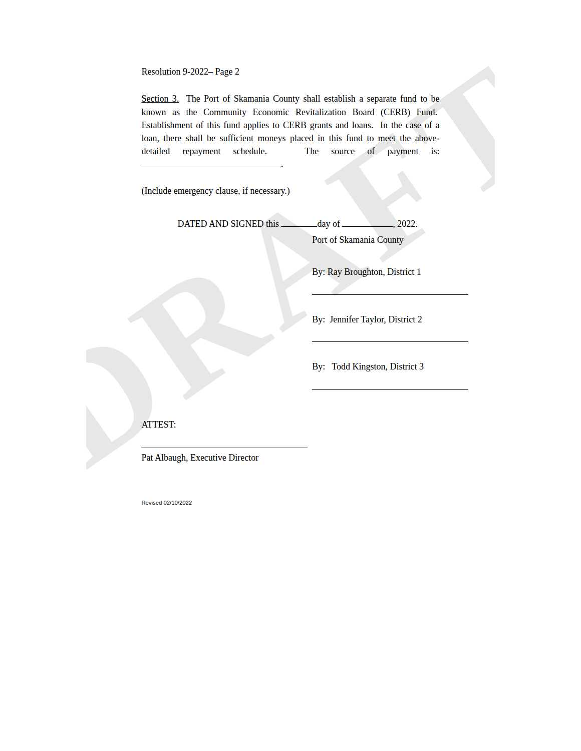DRAFT
Resolution 9-2022– Page 2
Section 3. The Port of Skamania County shall establish a separate fund to be known as the Community Economic Revitalization Board (CERB) Fund. Establishment of this fund applies to CERB grants and loans. In the case of a loan, there shall be sufficient moneys placed in this fund to meet the above-detailed repayment schedule. The source of payment is: .
(Include emergency clause, if necessary.)
DATED AND SIGNED this day of , 2022.
Port of Skamania County
By: Ray Broughton, District 1
By: Jennifer Taylor, District 2
By: Todd Kingston, District 3
ATTEST:
Pat Albaugh, Executive Director
Revised 02/10/2022